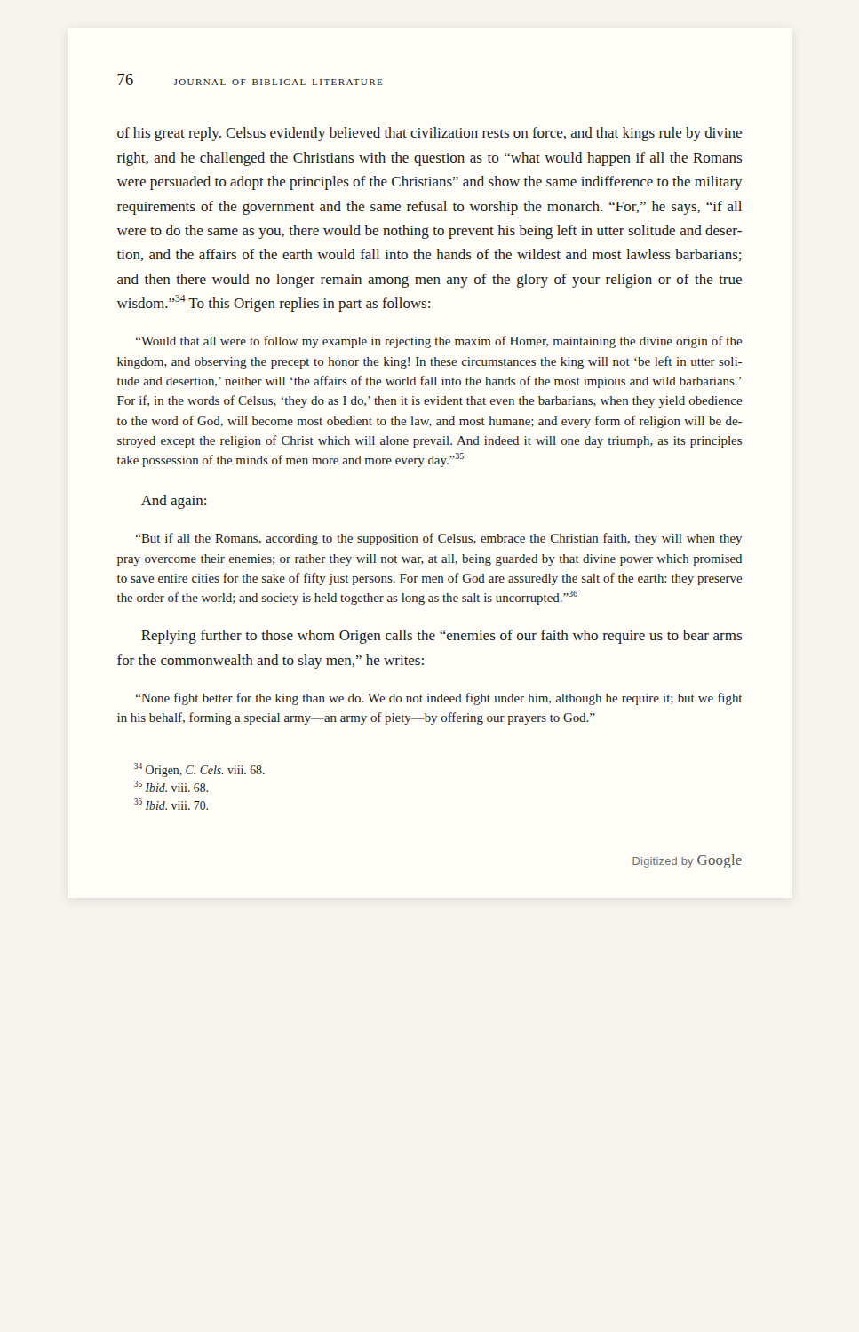76
Journal of Biblical Literature
of his great reply. Celsus evidently believed that civilization rests on force, and that kings rule by divine right, and he challenged the Christians with the question as to “what would happen if all the Romans were persuaded to adopt the principles of the Christians” and show the same indifference to the military requirements of the government and the same refusal to worship the monarch. “For,” he says, “if all were to do the same as you, there would be nothing to prevent his being left in utter solitude and desertion, and the affairs of the earth would fall into the hands of the wildest and most lawless barbarians; and then there would no longer remain among men any of the glory of your religion or of the true wisdom.”34 To this Origen replies in part as follows:
“Would that all were to follow my example in rejecting the maxim of Homer, maintaining the divine origin of the kingdom, and observing the precept to honor the king! In these circumstances the king will not ‘be left in utter solitude and desertion,’ neither will ‘the affairs of the world fall into the hands of the most impious and wild barbarians.’ For if, in the words of Celsus, ‘they do as I do,’ then it is evident that even the barbarians, when they yield obedience to the word of God, will become most obedient to the law, and most humane; and every form of religion will be destroyed except the religion of Christ which will alone prevail. And indeed it will one day triumph, as its principles take possession of the minds of men more and more every day.”35
And again:
“But if all the Romans, according to the supposition of Celsus, embrace the Christian faith, they will when they pray overcome their enemies; or rather they will not war, at all, being guarded by that divine power which promised to save entire cities for the sake of fifty just persons. For men of God are assuredly the salt of the earth: they preserve the order of the world; and society is held together as long as the salt is uncorrupted.”36
Replying further to those whom Origen calls the “enemies of our faith who require us to bear arms for the commonwealth and to slay men,” he writes:
“None fight better for the king than we do. We do not indeed fight under him, although he require it; but we fight in his behalf, forming a special army—an army of piety—by offering our prayers to God.”
34 Origen, C. Cels. viii. 68.
35 Ibid. viii. 68.
36 Ibid. viii. 70.
Digitized by Google